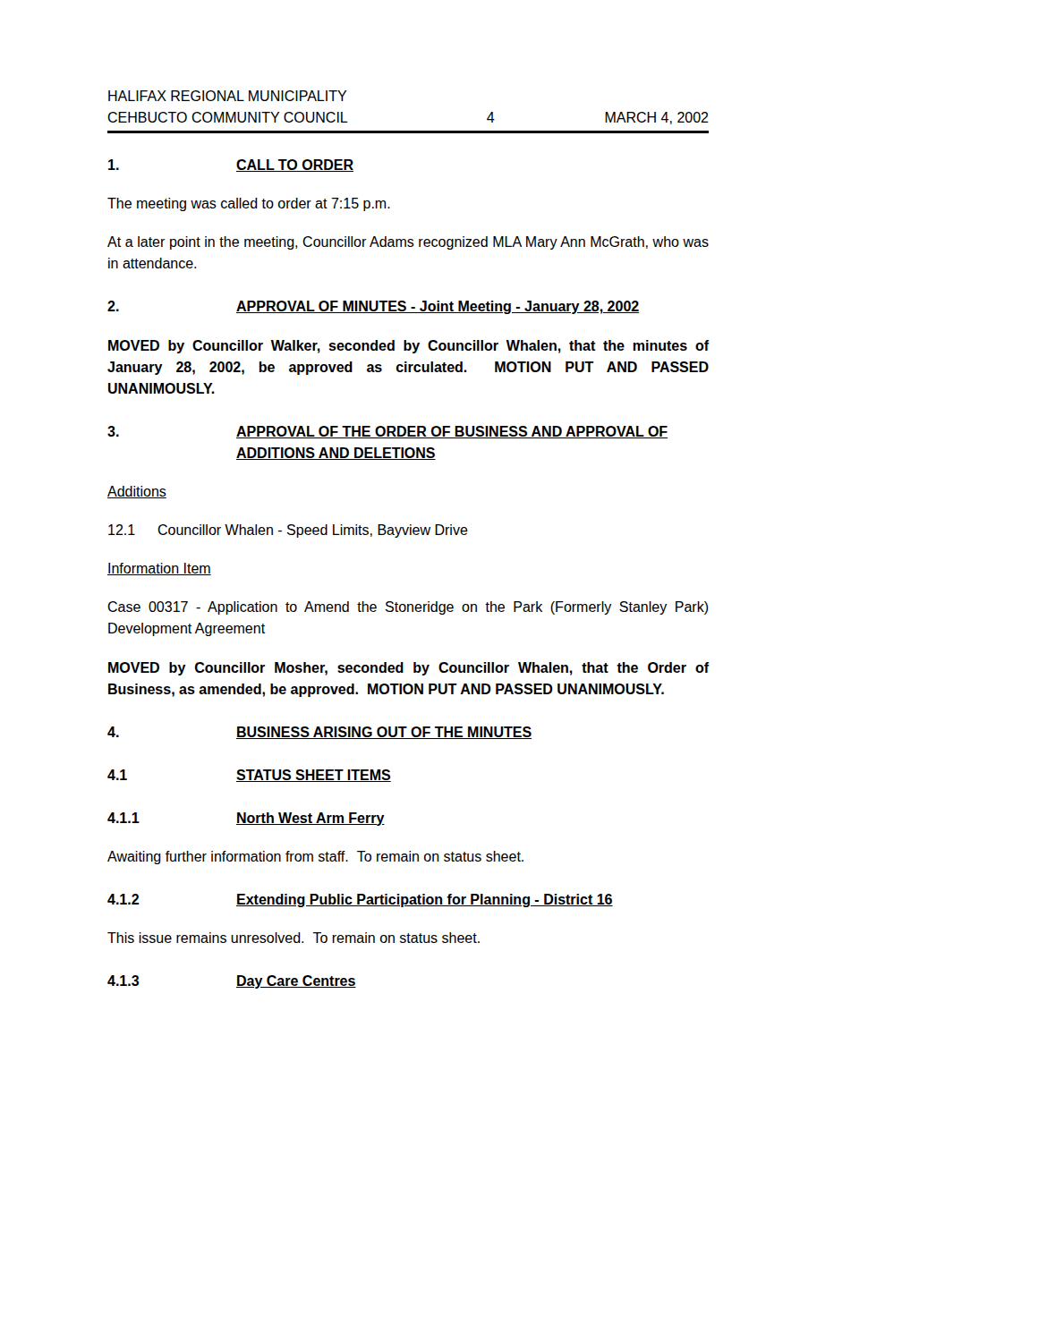HALIFAX REGIONAL MUNICIPALITY
CEHBUCTO COMMUNITY COUNCIL
4
MARCH 4, 2002
1. CALL TO ORDER
The meeting was called to order at 7:15 p.m.
At a later point in the meeting, Councillor Adams recognized MLA Mary Ann McGrath, who was in attendance.
2. APPROVAL OF MINUTES - Joint Meeting - January 28, 2002
MOVED by Councillor Walker, seconded by Councillor Whalen, that the minutes of January 28, 2002, be approved as circulated. MOTION PUT AND PASSED UNANIMOUSLY.
3. APPROVAL OF THE ORDER OF BUSINESS AND APPROVAL OF ADDITIONS AND DELETIONS
Additions
12.1 Councillor Whalen - Speed Limits, Bayview Drive
Information Item
Case 00317 - Application to Amend the Stoneridge on the Park (Formerly Stanley Park) Development Agreement
MOVED by Councillor Mosher, seconded by Councillor Whalen, that the Order of Business, as amended, be approved. MOTION PUT AND PASSED UNANIMOUSLY.
4. BUSINESS ARISING OUT OF THE MINUTES
4.1 STATUS SHEET ITEMS
4.1.1 North West Arm Ferry
Awaiting further information from staff. To remain on status sheet.
4.1.2 Extending Public Participation for Planning - District 16
This issue remains unresolved. To remain on status sheet.
4.1.3 Day Care Centres